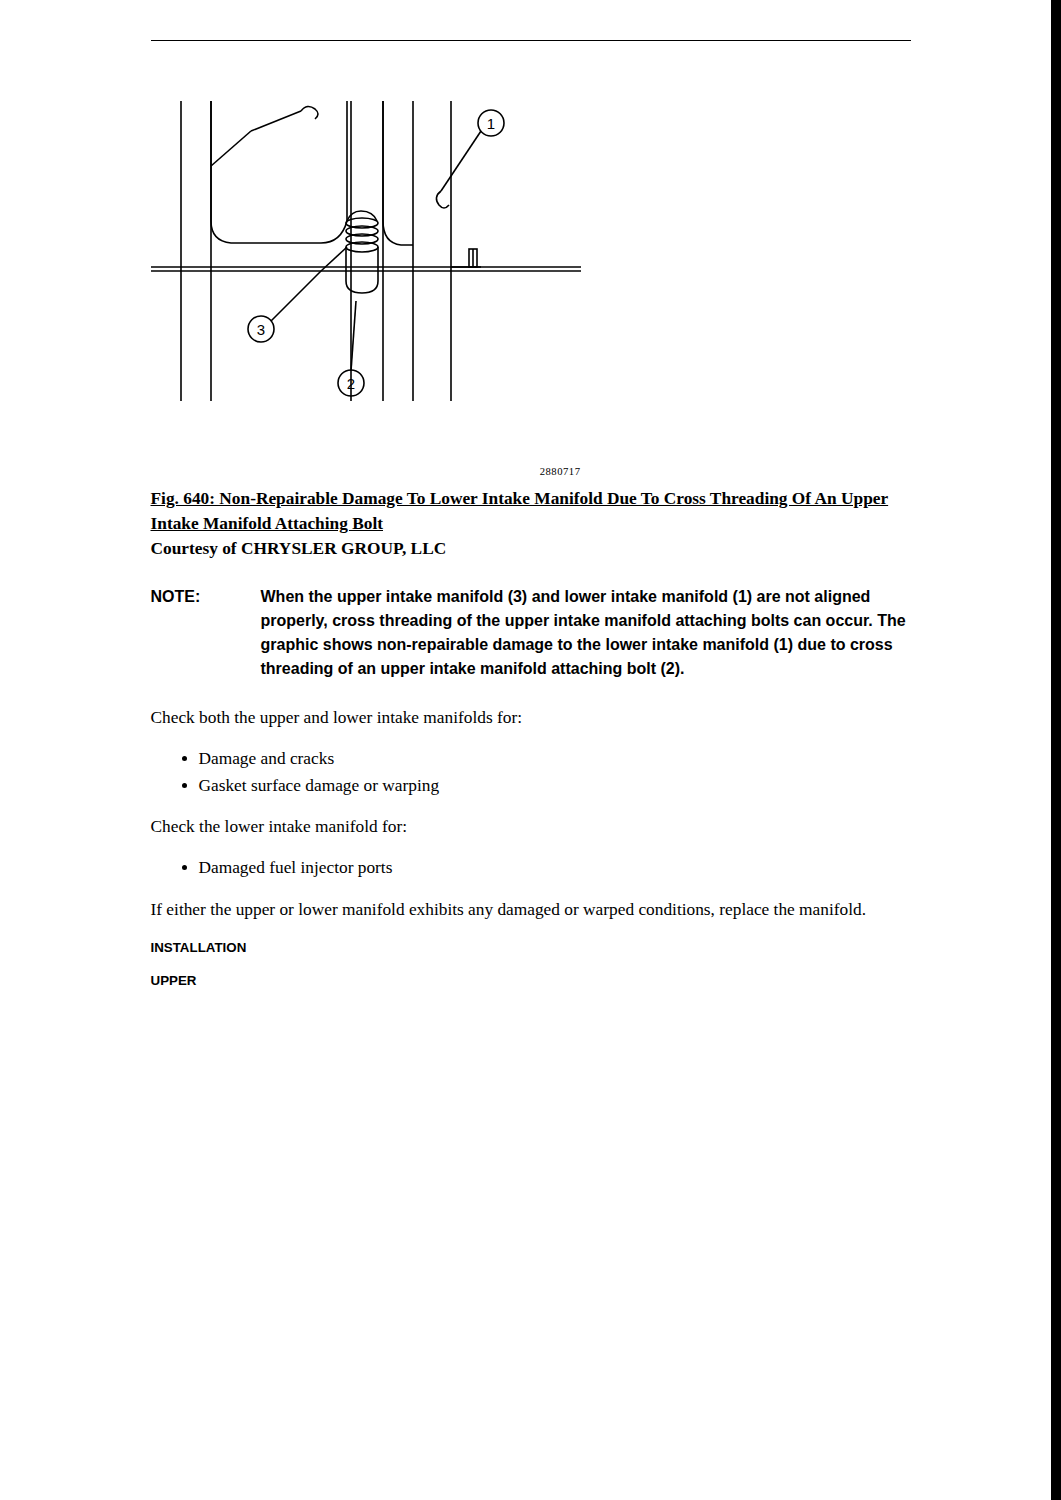1 2 3
2880717
Fig. 640: Non-Repairable Damage To Lower Intake Manifold Due To Cross Threading Of An Upper Intake Manifold Attaching Bolt
Courtesy of CHRYSLER GROUP, LLC
| NOTE: | When the upper intake manifold (3) and lower intake manifold (1) are not aligned properly, cross threading of the upper intake manifold attaching bolts can occur. The graphic shows non-repairable damage to the lower intake manifold (1) due to cross threading of an upper intake manifold attaching bolt (2). |
Check both the upper and lower intake manifolds for:
Damage and cracks
Gasket surface damage or warping
Check the lower intake manifold for:
Damaged fuel injector ports
If either the upper or lower manifold exhibits any damaged or warped conditions, replace the manifold.
INSTALLATION
UPPER